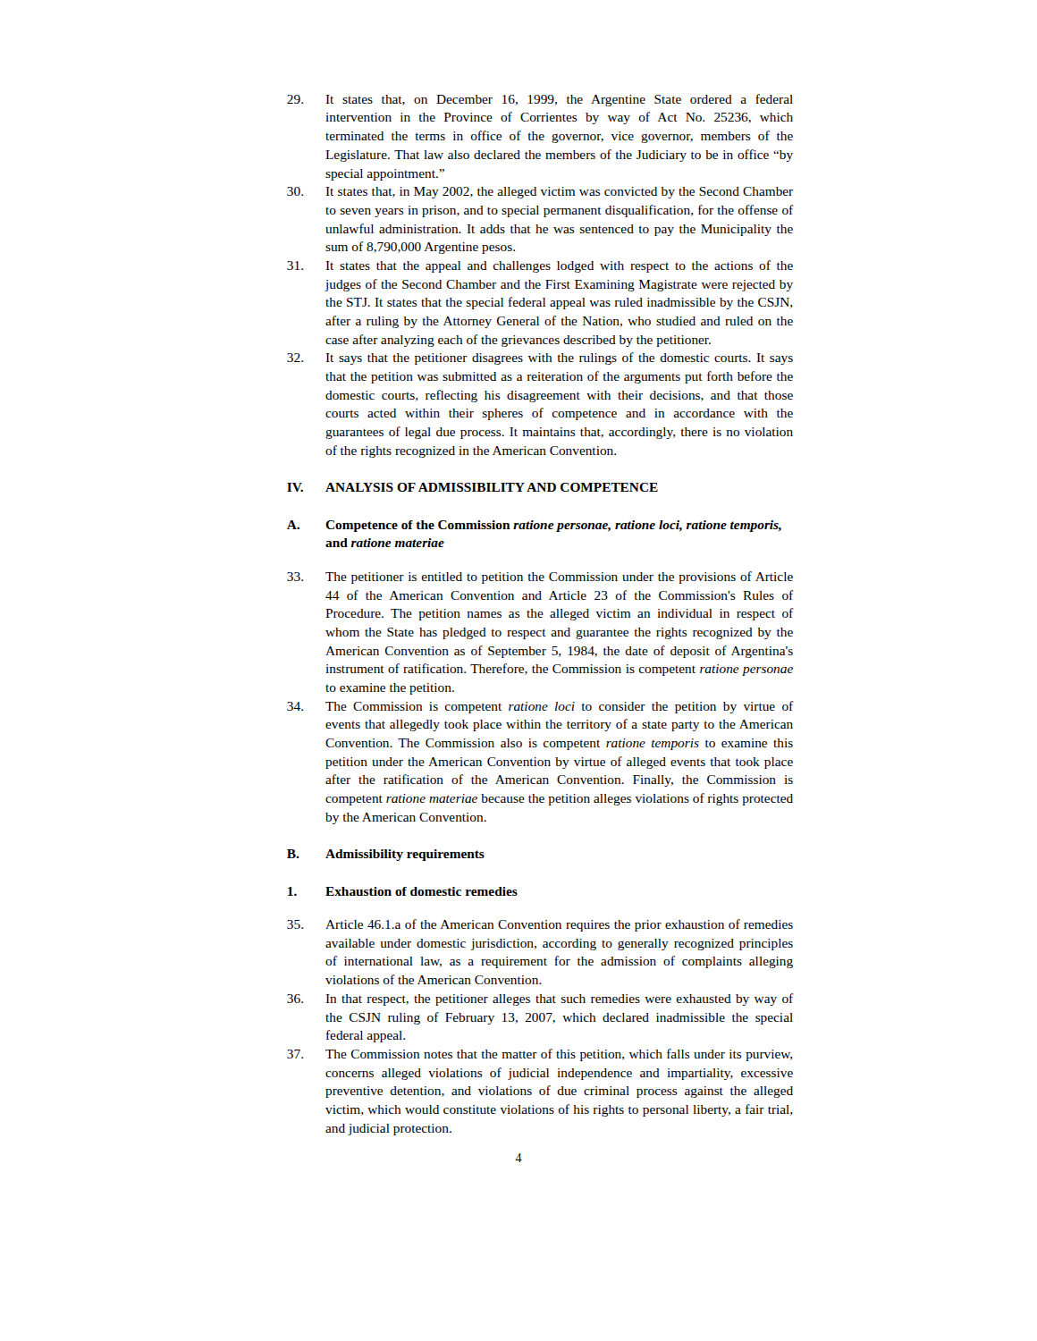29. It states that, on December 16, 1999, the Argentine State ordered a federal intervention in the Province of Corrientes by way of Act No. 25236, which terminated the terms in office of the governor, vice governor, members of the Legislature. That law also declared the members of the Judiciary to be in office “by special appointment.”
30. It states that, in May 2002, the alleged victim was convicted by the Second Chamber to seven years in prison, and to special permanent disqualification, for the offense of unlawful administration. It adds that he was sentenced to pay the Municipality the sum of 8,790,000 Argentine pesos.
31. It states that the appeal and challenges lodged with respect to the actions of the judges of the Second Chamber and the First Examining Magistrate were rejected by the STJ. It states that the special federal appeal was ruled inadmissible by the CSJN, after a ruling by the Attorney General of the Nation, who studied and ruled on the case after analyzing each of the grievances described by the petitioner.
32. It says that the petitioner disagrees with the rulings of the domestic courts. It says that the petition was submitted as a reiteration of the arguments put forth before the domestic courts, reflecting his disagreement with their decisions, and that those courts acted within their spheres of competence and in accordance with the guarantees of legal due process. It maintains that, accordingly, there is no violation of the rights recognized in the American Convention.
IV. ANALYSIS OF ADMISSIBILITY AND COMPETENCE
A. Competence of the Commission ratione personae, ratione loci, ratione temporis, and ratione materiae
33. The petitioner is entitled to petition the Commission under the provisions of Article 44 of the American Convention and Article 23 of the Commission's Rules of Procedure. The petition names as the alleged victim an individual in respect of whom the State has pledged to respect and guarantee the rights recognized by the American Convention as of September 5, 1984, the date of deposit of Argentina's instrument of ratification. Therefore, the Commission is competent ratione personae to examine the petition.
34. The Commission is competent ratione loci to consider the petition by virtue of events that allegedly took place within the territory of a state party to the American Convention. The Commission also is competent ratione temporis to examine this petition under the American Convention by virtue of alleged events that took place after the ratification of the American Convention. Finally, the Commission is competent ratione materiae because the petition alleges violations of rights protected by the American Convention.
B. Admissibility requirements
1. Exhaustion of domestic remedies
35. Article 46.1.a of the American Convention requires the prior exhaustion of remedies available under domestic jurisdiction, according to generally recognized principles of international law, as a requirement for the admission of complaints alleging violations of the American Convention.
36. In that respect, the petitioner alleges that such remedies were exhausted by way of the CSJN ruling of February 13, 2007, which declared inadmissible the special federal appeal.
37. The Commission notes that the matter of this petition, which falls under its purview, concerns alleged violations of judicial independence and impartiality, excessive preventive detention, and violations of due criminal process against the alleged victim, which would constitute violations of his rights to personal liberty, a fair trial, and judicial protection.
4